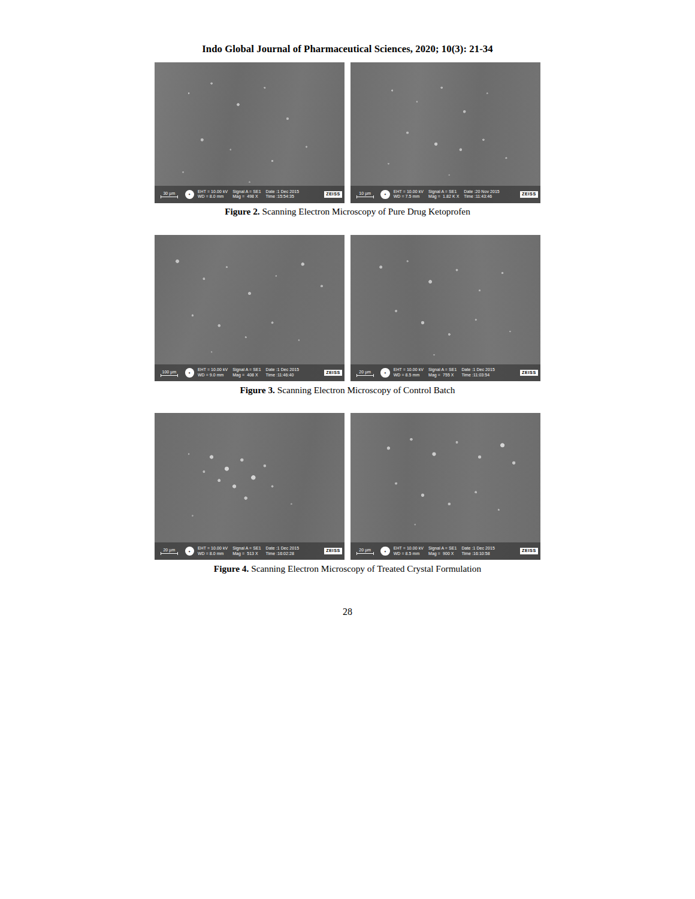Indo Global Journal of Pharmaceutical Sciences, 2020; 10(3): 21-34
30 µm
●
EHT = 10.00 kV WD = 8.0 mm
Signal A = SE1 Mag = 498 X
Date :1 Dec 2015 Time :15:54:35
ZEISS
10 µm
●
EHT = 10.00 kV WD = 7.5 mm
Signal A = SE1 Mag = 1.82 K X
Date :20 Nov 2015 Time :11:43:46
ZEISS
Figure 2. Scanning Electron Microscopy of Pure Drug Ketoprofen
100 µm
●
EHT = 10.00 kV WD = 9.0 mm
Signal A = SE1 Mag = 408 X
Date :1 Dec 2015 Time :11:46:40
ZEISS
20 µm
●
EHT = 10.00 kV WD = 8.5 mm
Signal A = SE1 Mag = 755 X
Date :1 Dec 2015 Time :11:03:54
ZEISS
Figure 3. Scanning Electron Microscopy of Control Batch
20 µm
●
EHT = 10.00 kV WD = 8.0 mm
Signal A = SE1 Mag = 513 X
Date :1 Dec 2015 Time :16:02:28
ZEISS
20 µm
●
EHT = 10.00 kV WD = 8.5 mm
Signal A = SE1 Mag = 900 X
Date :1 Dec 2015 Time :16:10:58
ZEISS
Figure 4. Scanning Electron Microscopy of Treated Crystal Formulation
28